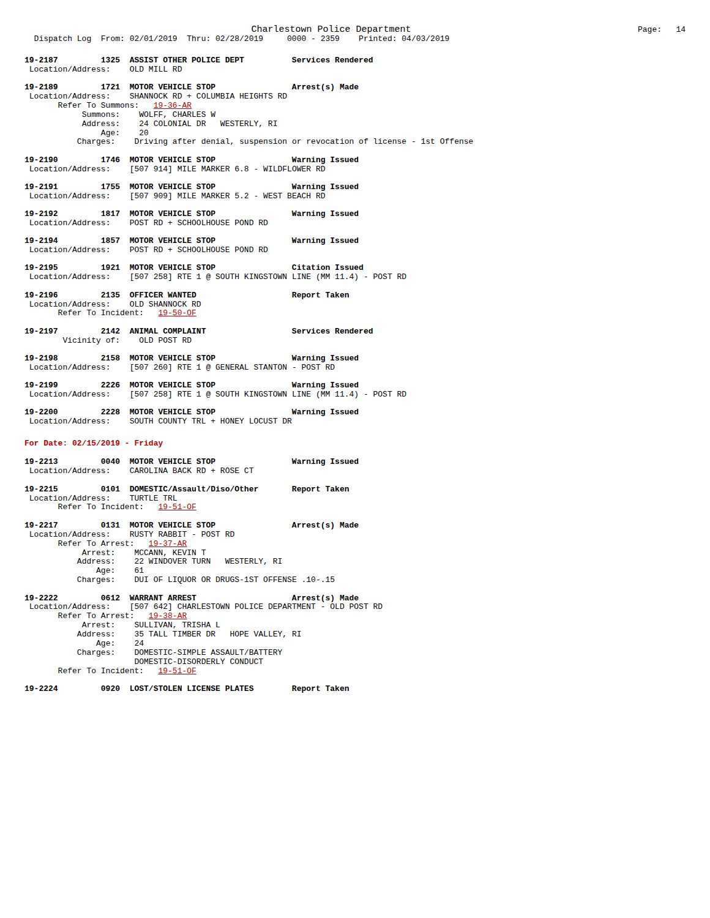Charlestown Police Department
Page: 14
Dispatch Log From: 02/01/2019 Thru: 02/28/2019 0000 - 2359 Printed: 04/03/2019
19-2187 1325 ASSIST OTHER POLICE DEPT Services Rendered Location/Address: OLD MILL RD
19-2189 1721 MOTOR VEHICLE STOP Arrest(s) Made Location/Address: SHANNOCK RD + COLUMBIA HEIGHTS RD Refer To Summons: 19-36-AR Summons: WOLFF, CHARLES W Address: 24 COLONIAL DR WESTERLY, RI Age: 20 Charges: Driving after denial, suspension or revocation of license - 1st Offense
19-2190 1746 MOTOR VEHICLE STOP Warning Issued Location/Address: [507 914] MILE MARKER 6.8 - WILDFLOWER RD
19-2191 1755 MOTOR VEHICLE STOP Warning Issued Location/Address: [507 909] MILE MARKER 5.2 - WEST BEACH RD
19-2192 1817 MOTOR VEHICLE STOP Warning Issued Location/Address: POST RD + SCHOOLHOUSE POND RD
19-2194 1857 MOTOR VEHICLE STOP Warning Issued Location/Address: POST RD + SCHOOLHOUSE POND RD
19-2195 1921 MOTOR VEHICLE STOP Citation Issued Location/Address: [507 258] RTE 1 @ SOUTH KINGSTOWN LINE (MM 11.4) - POST RD
19-2196 2135 OFFICER WANTED Report Taken Location/Address: OLD SHANNOCK RD Refer To Incident: 19-50-OF
19-2197 2142 ANIMAL COMPLAINT Services Rendered Vicinity of: OLD POST RD
19-2198 2158 MOTOR VEHICLE STOP Warning Issued Location/Address: [507 260] RTE 1 @ GENERAL STANTON - POST RD
19-2199 2226 MOTOR VEHICLE STOP Warning Issued Location/Address: [507 258] RTE 1 @ SOUTH KINGSTOWN LINE (MM 11.4) - POST RD
19-2200 2228 MOTOR VEHICLE STOP Warning Issued Location/Address: SOUTH COUNTY TRL + HONEY LOCUST DR
For Date: 02/15/2019 - Friday
19-2213 0040 MOTOR VEHICLE STOP Warning Issued Location/Address: CAROLINA BACK RD + ROSE CT
19-2215 0101 DOMESTIC/Assault/Diso/Other Report Taken Location/Address: TURTLE TRL Refer To Incident: 19-51-OF
19-2217 0131 MOTOR VEHICLE STOP Arrest(s) Made Location/Address: RUSTY RABBIT - POST RD Refer To Arrest: 19-37-AR Arrest: MCCANN, KEVIN T Address: 22 WINDOVER TURN WESTERLY, RI Age: 61 Charges: DUI OF LIQUOR OR DRUGS-1ST OFFENSE .10-.15
19-2222 0612 WARRANT ARREST Arrest(s) Made Location/Address: [507 642] CHARLESTOWN POLICE DEPARTMENT - OLD POST RD Refer To Arrest: 19-38-AR Arrest: SULLIVAN, TRISHA L Address: 35 TALL TIMBER DR HOPE VALLEY, RI Age: 24 Charges: DOMESTIC-SIMPLE ASSAULT/BATTERY DOMESTIC-DISORDERLY CONDUCT Refer To Incident: 19-51-OF
19-2224 0920 LOST/STOLEN LICENSE PLATES Report Taken